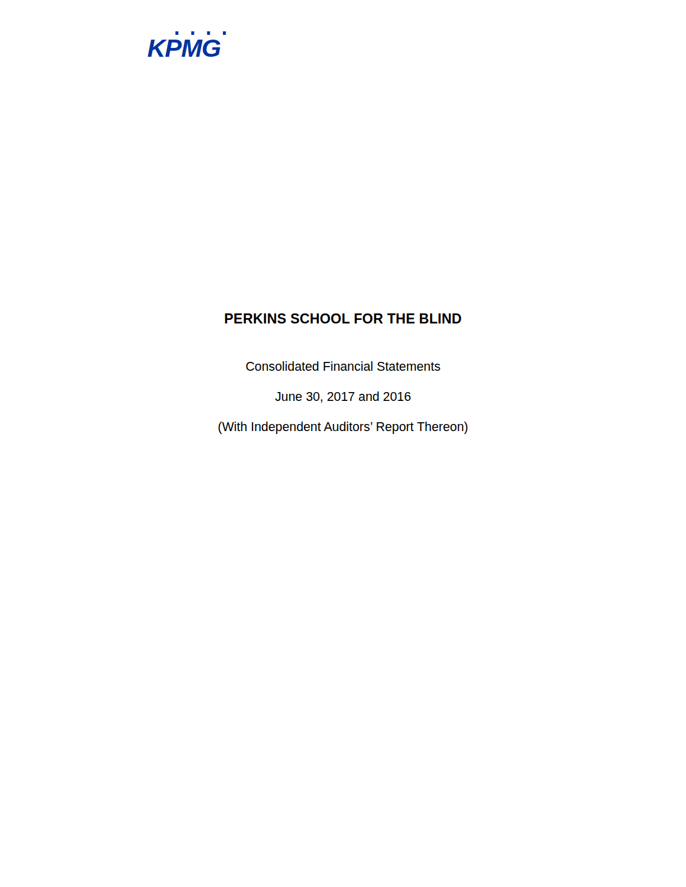KPMG
PERKINS SCHOOL FOR THE BLIND
Consolidated Financial Statements
June 30, 2017 and 2016
(With Independent Auditors’ Report Thereon)